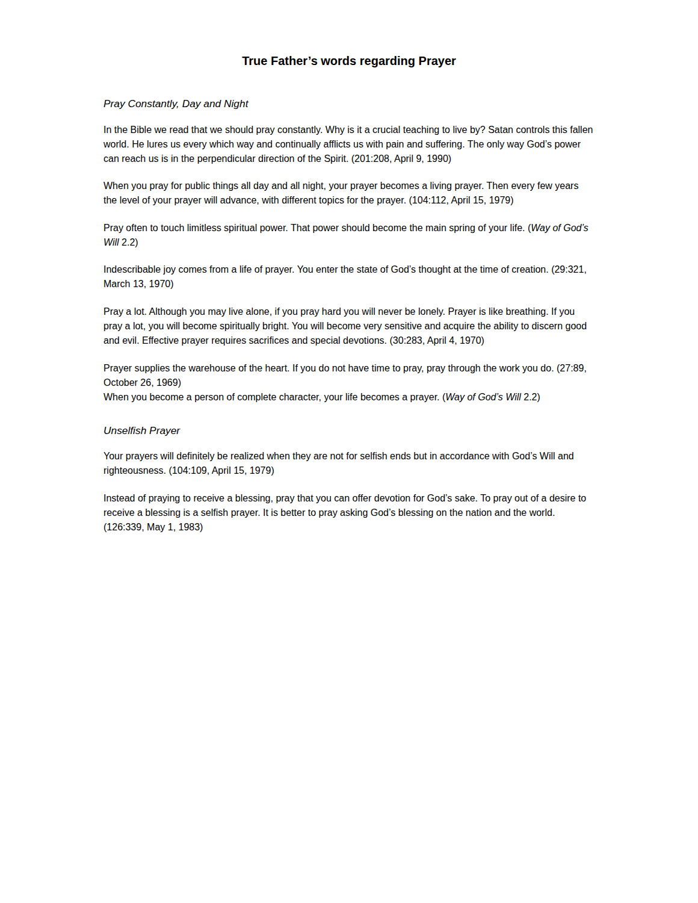True Father’s words regarding Prayer
Pray Constantly, Day and Night
In the Bible we read that we should pray constantly. Why is it a crucial teaching to live by? Satan controls this fallen world. He lures us every which way and continually afflicts us with pain and suffering. The only way God’s power can reach us is in the perpendicular direction of the Spirit. (201:208, April 9, 1990)
When you pray for public things all day and all night, your prayer becomes a living prayer. Then every few years the level of your prayer will advance, with different topics for the prayer. (104:112, April 15, 1979)
Pray often to touch limitless spiritual power. That power should become the main spring of your life. (Way of God’s Will 2.2)
Indescribable joy comes from a life of prayer. You enter the state of God’s thought at the time of creation. (29:321, March 13, 1970)
Pray a lot. Although you may live alone, if you pray hard you will never be lonely. Prayer is like breathing. If you pray a lot, you will become spiritually bright. You will become very sensitive and acquire the ability to discern good and evil. Effective prayer requires sacrifices and special devotions. (30:283, April 4, 1970)
Prayer supplies the warehouse of the heart. If you do not have time to pray, pray through the work you do. (27:89, October 26, 1969)
When you become a person of complete character, your life becomes a prayer. (Way of God’s Will 2.2)
Unselfish Prayer
Your prayers will definitely be realized when they are not for selfish ends but in accordance with God’s Will and righteousness. (104:109, April 15, 1979)
Instead of praying to receive a blessing, pray that you can offer devotion for God’s sake. To pray out of a desire to receive a blessing is a selfish prayer. It is better to pray asking God’s blessing on the nation and the world. (126:339, May 1, 1983)